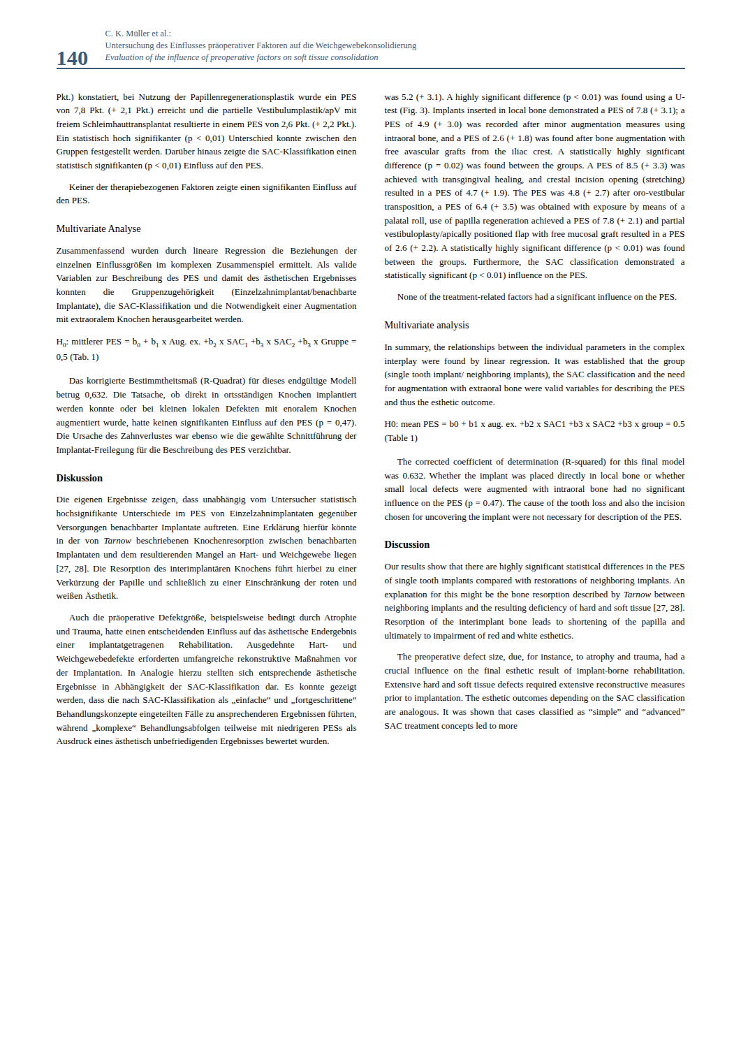140
C. K. Müller et al.: Untersuchung des Einflusses präoperativer Faktoren auf die Weichgewebekonsolidierung Evaluation of the influence of preoperative factors on soft tissue consolidation
Pkt.) konstatiert, bei Nutzung der Papillenregenerationsplastik wurde ein PES von 7,8 Pkt. (+ 2,1 Pkt.) erreicht und die partielle Vestibulumplastik/apV mit freiem Schleimhauttransplantat resultierte in einem PES von 2,6 Pkt. (+ 2,2 Pkt.). Ein statistisch hoch signifikanter (p < 0,01) Unterschied konnte zwischen den Gruppen festgestellt werden. Darüber hinaus zeigte die SAC-Klassifikation einen statistisch signifikanten (p < 0,01) Einfluss auf den PES.
Keiner der therapiebezogenen Faktoren zeigte einen signifikanten Einfluss auf den PES.
Multivariate Analyse
Zusammenfassend wurden durch lineare Regression die Beziehungen der einzelnen Einflussgrößen im komplexen Zusammenspiel ermittelt. Als valide Variablen zur Beschreibung des PES und damit des ästhetischen Ergebnisses konnten die Gruppenzugehörigkeit (Einzelzahnimplantat/benachbarte Implantate), die SAC-Klassifikation und die Notwendigkeit einer Augmentation mit extraoralem Knochen herausgearbeitet werden.
H0: mittlerer PES = b0 + b1 x Aug. ex. +b2 x SAC1 +b3 x SAC2 +b3 x Gruppe = 0,5 (Tab. 1)
Das korrigierte Bestimmtheitsmaß (R-Quadrat) für dieses endgültige Modell betrug 0,632. Die Tatsache, ob direkt in ortsständigen Knochen implantiert werden konnte oder bei kleinen lokalen Defekten mit enoralem Knochen augmentiert wurde, hatte keinen signifikanten Einfluss auf den PES (p = 0,47). Die Ursache des Zahnverlustes war ebenso wie die gewählte Schnittführung der Implantat-Freilegung für die Beschreibung des PES verzichtbar.
Diskussion
Die eigenen Ergebnisse zeigen, dass unabhängig vom Untersucher statistisch hochsignifikante Unterschiede im PES von Einzelzahnimplantaten gegenüber Versorgungen benachbarter Implantate auftreten. Eine Erklärung hierfür könnte in der von Tarnow beschriebenen Knochenresorption zwischen benachbarten Implantaten und dem resultierenden Mangel an Hart- und Weichgewebe liegen [27, 28]. Die Resorption des interimplantären Knochens führt hierbei zu einer Verkürzung der Papille und schließlich zu einer Einschränkung der roten und weißen Ästhetik.
Auch die präoperative Defektgröße, beispielsweise bedingt durch Atrophie und Trauma, hatte einen entscheidenden Einfluss auf das ästhetische Endergebnis einer implantatgetragenen Rehabilitation. Ausgedehnte Hart- und Weichgewebedefekte erforderten umfangreiche rekonstruktive Maßnahmen vor der Implantation. In Analogie hierzu stellten sich entsprechende ästhetische Ergebnisse in Abhängigkeit der SAC-Klassifikation dar. Es konnte gezeigt werden, dass die nach SAC-Klassifikation als „einfache“ und „fortgeschrittene“ Behandlungskonzepte eingeteilten Fälle zu ansprechenderen Ergebnissen führten, während „komplexe“ Behandlungsabfolgen teilweise mit niedrigeren PESs als Ausdruck eines ästhetisch unbefriedigenden Ergebnisses bewertet wurden.
was 5.2 (+ 3.1). A highly significant difference (p < 0.01) was found using a U-test (Fig. 3). Implants inserted in local bone demonstrated a PES of 7.8 (+ 3.1); a PES of 4.9 (+ 3.0) was recorded after minor augmentation measures using intraoral bone, and a PES of 2.6 (+ 1.8) was found after bone augmentation with free avascular grafts from the iliac crest. A statistically highly significant difference (p = 0.02) was found between the groups. A PES of 8.5 (+ 3.3) was achieved with transgingival healing, and crestal incision opening (stretching) resulted in a PES of 4.7 (+ 1.9). The PES was 4.8 (+ 2.7) after oro-vestibular transposition, a PES of 6.4 (+ 3.5) was obtained with exposure by means of a palatal roll, use of papilla regeneration achieved a PES of 7.8 (+ 2.1) and partial vestibuloplasty/apically positioned flap with free mucosal graft resulted in a PES of 2.6 (+ 2.2). A statistically highly significant difference (p < 0.01) was found between the groups. Furthermore, the SAC classification demonstrated a statistically significant (p < 0.01) influence on the PES.
None of the treatment-related factors had a significant influence on the PES.
Multivariate analysis
In summary, the relationships between the individual parameters in the complex interplay were found by linear regression. It was established that the group (single tooth implant/ neighboring implants), the SAC classification and the need for augmentation with extraoral bone were valid variables for describing the PES and thus the esthetic outcome.
H0: mean PES = b0 + b1 x aug. ex. +b2 x SAC1 +b3 x SAC2 +b3 x group = 0.5 (Table 1)
The corrected coefficient of determination (R-squared) for this final model was 0.632. Whether the implant was placed directly in local bone or whether small local defects were augmented with intraoral bone had no significant influence on the PES (p = 0.47). The cause of the tooth loss and also the incision chosen for uncovering the implant were not necessary for description of the PES.
Discussion
Our results show that there are highly significant statistical differences in the PES of single tooth implants compared with restorations of neighboring implants. An explanation for this might be the bone resorption described by Tarnow between neighboring implants and the resulting deficiency of hard and soft tissue [27, 28]. Resorption of the interimplant bone leads to shortening of the papilla and ultimately to impairment of red and white esthetics.
The preoperative defect size, due, for instance, to atrophy and trauma, had a crucial influence on the final esthetic result of implant-borne rehabilitation. Extensive hard and soft tissue defects required extensive reconstructive measures prior to implantation. The esthetic outcomes depending on the SAC classification are analogous. It was shown that cases classified as “simple” and “advanced” SAC treatment concepts led to more